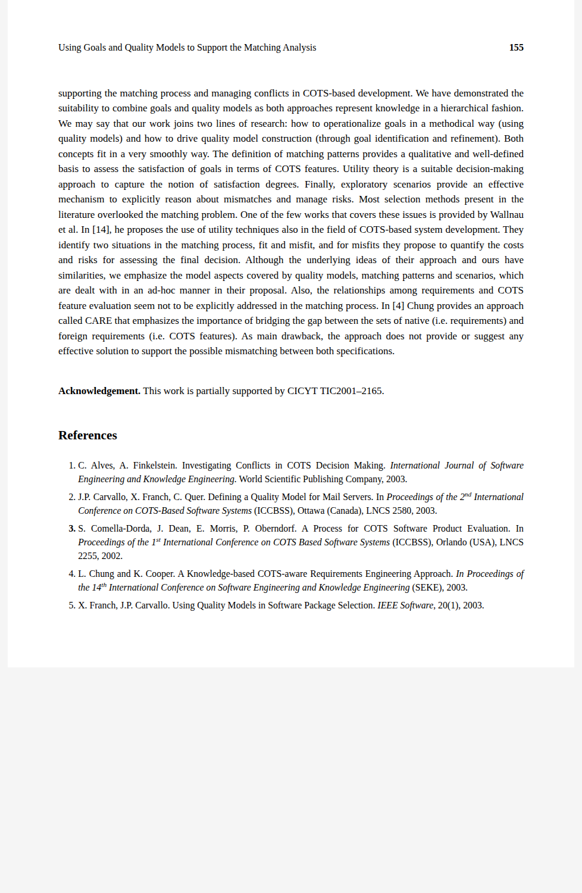Using Goals and Quality Models to Support the Matching Analysis 155
supporting the matching process and managing conflicts in COTS-based development. We have demonstrated the suitability to combine goals and quality models as both approaches represent knowledge in a hierarchical fashion. We may say that our work joins two lines of research: how to operationalize goals in a methodical way (using quality models) and how to drive quality model construction (through goal identification and refinement). Both concepts fit in a very smoothly way. The definition of matching patterns provides a qualitative and well-defined basis to assess the satisfaction of goals in terms of COTS features. Utility theory is a suitable decision-making approach to capture the notion of satisfaction degrees. Finally, exploratory scenarios provide an effective mechanism to explicitly reason about mismatches and manage risks. Most selection methods present in the literature overlooked the matching problem. One of the few works that covers these issues is provided by Wallnau et al. In [14], he proposes the use of utility techniques also in the field of COTS-based system development. They identify two situations in the matching process, fit and misfit, and for misfits they propose to quantify the costs and risks for assessing the final decision. Although the underlying ideas of their approach and ours have similarities, we emphasize the model aspects covered by quality models, matching patterns and scenarios, which are dealt with in an ad-hoc manner in their proposal. Also, the relationships among requirements and COTS feature evaluation seem not to be explicitly addressed in the matching process. In [4] Chung provides an approach called CARE that emphasizes the importance of bridging the gap between the sets of native (i.e. requirements) and foreign requirements (i.e. COTS features). As main drawback, the approach does not provide or suggest any effective solution to support the possible mismatching between both specifications.
Acknowledgement. This work is partially supported by CICYT TIC2001–2165.
References
C. Alves, A. Finkelstein. Investigating Conflicts in COTS Decision Making. International Journal of Software Engineering and Knowledge Engineering. World Scientific Publishing Company, 2003.
J.P. Carvallo, X. Franch, C. Quer. Defining a Quality Model for Mail Servers. In Proceedings of the 2nd International Conference on COTS-Based Software Systems (ICCBSS), Ottawa (Canada), LNCS 2580, 2003.
S. Comella-Dorda, J. Dean, E. Morris, P. Oberndorf. A Process for COTS Software Product Evaluation. In Proceedings of the 1st International Conference on COTS Based Software Systems (ICCBSS), Orlando (USA), LNCS 2255, 2002.
L. Chung and K. Cooper. A Knowledge-based COTS-aware Requirements Engineering Approach. In Proceedings of the 14th International Conference on Software Engineering and Knowledge Engineering (SEKE), 2003.
X. Franch, J.P. Carvallo. Using Quality Models in Software Package Selection. IEEE Software, 20(1), 2003.